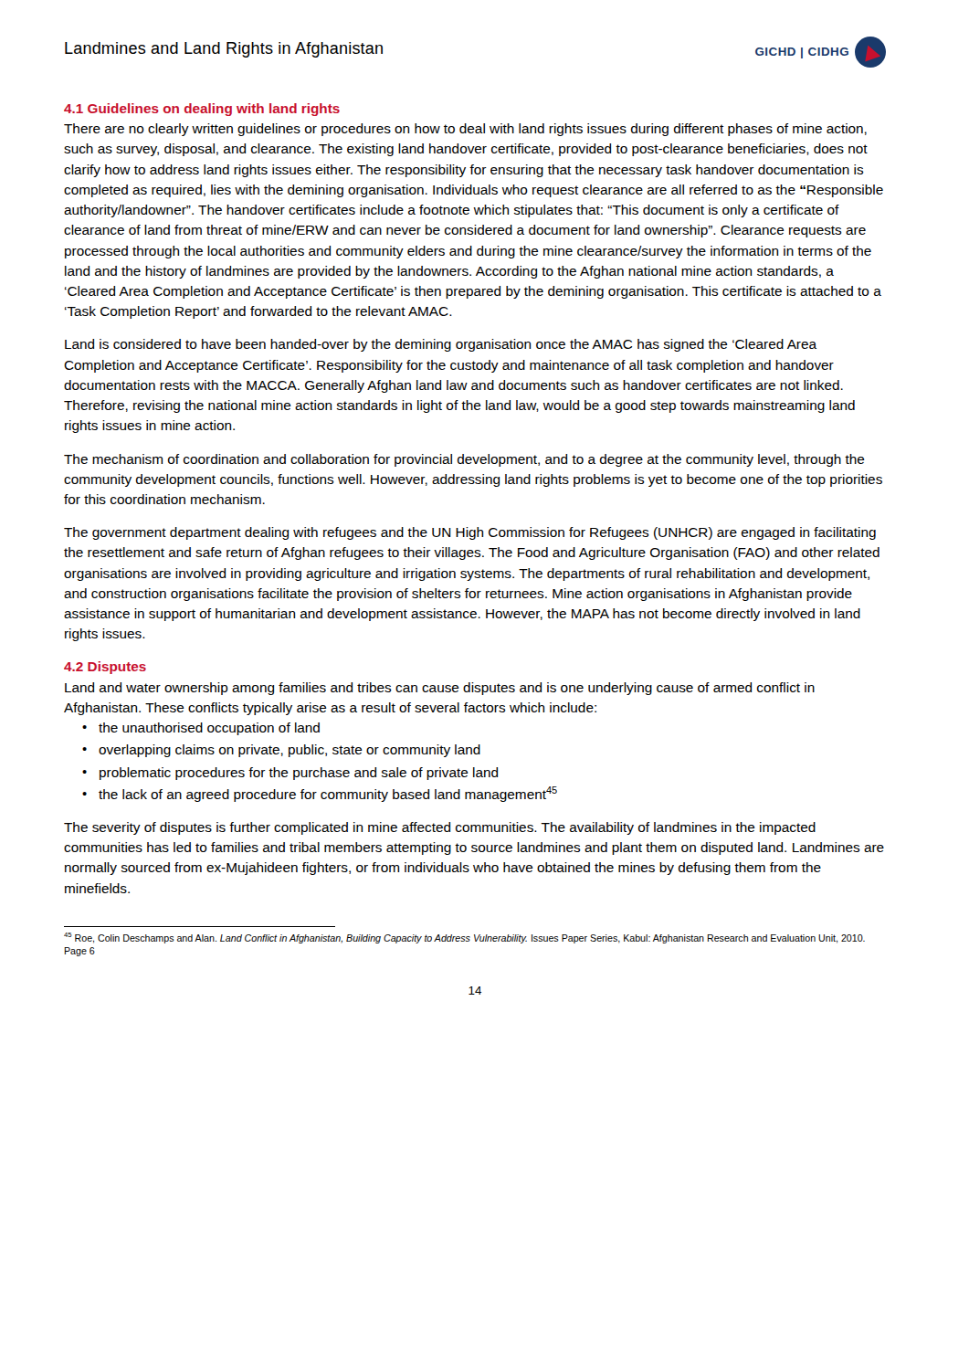Landmines and Land Rights in Afghanistan
GICHD | CIDHG
4.1 Guidelines on dealing with land rights
There are no clearly written guidelines or procedures on how to deal with land rights issues during different phases of mine action, such as survey, disposal, and clearance. The existing land handover certificate, provided to post-clearance beneficiaries, does not clarify how to address land rights issues either. The responsibility for ensuring that the necessary task handover documentation is completed as required, lies with the demining organisation. Individuals who request clearance are all referred to as the “Responsible authority/landowner”. The handover certificates include a footnote which stipulates that: “This document is only a certificate of clearance of land from threat of mine/ERW and can never be considered a document for land ownership”. Clearance requests are processed through the local authorities and community elders and during the mine clearance/survey the information in terms of the land and the history of landmines are provided by the landowners. According to the Afghan national mine action standards, a ‘Cleared Area Completion and Acceptance Certificate’ is then prepared by the demining organisation. This certificate is attached to a ‘Task Completion Report’ and forwarded to the relevant AMAC.
Land is considered to have been handed-over by the demining organisation once the AMAC has signed the ‘Cleared Area Completion and Acceptance Certificate’. Responsibility for the custody and maintenance of all task completion and handover documentation rests with the MACCA. Generally Afghan land law and documents such as handover certificates are not linked. Therefore, revising the national mine action standards in light of the land law, would be a good step towards mainstreaming land rights issues in mine action.
The mechanism of coordination and collaboration for provincial development, and to a degree at the community level, through the community development councils, functions well. However, addressing land rights problems is yet to become one of the top priorities for this coordination mechanism.
The government department dealing with refugees and the UN High Commission for Refugees (UNHCR) are engaged in facilitating the resettlement and safe return of Afghan refugees to their villages. The Food and Agriculture Organisation (FAO) and other related organisations are involved in providing agriculture and irrigation systems. The departments of rural rehabilitation and development, and construction organisations facilitate the provision of shelters for returnees. Mine action organisations in Afghanistan provide assistance in support of humanitarian and development assistance. However, the MAPA has not become directly involved in land rights issues.
4.2 Disputes
Land and water ownership among families and tribes can cause disputes and is one underlying cause of armed conflict in Afghanistan. These conflicts typically arise as a result of several factors which include:
the unauthorised occupation of land
overlapping claims on private, public, state or community land
problematic procedures for the purchase and sale of private land
the lack of an agreed procedure for community based land management45
The severity of disputes is further complicated in mine affected communities. The availability of landmines in the impacted communities has led to families and tribal members attempting to source landmines and plant them on disputed land. Landmines are normally sourced from ex-Mujahideen fighters, or from individuals who have obtained the mines by defusing them from the minefields.
45 Roe, Colin Deschamps and Alan. Land Conflict in Afghanistan, Building Capacity to Address Vulnerability. Issues Paper Series, Kabul: Afghanistan Research and Evaluation Unit, 2010. Page 6
14